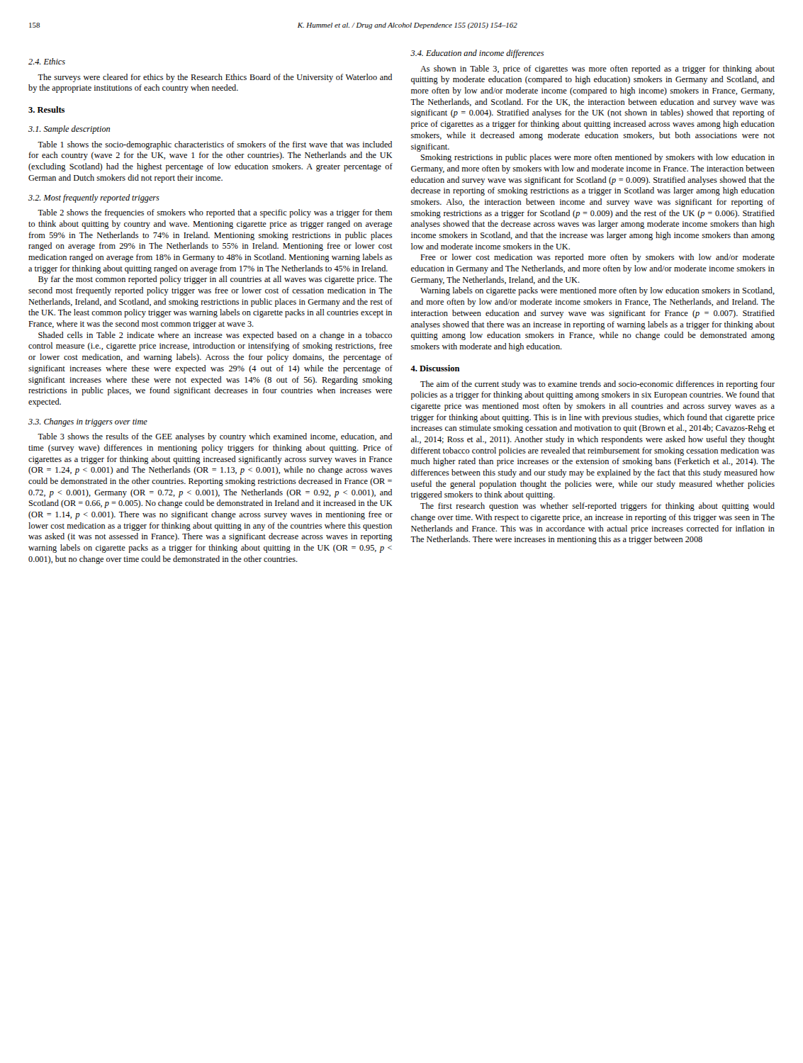158 K. Hummel et al. / Drug and Alcohol Dependence 155 (2015) 154–162
2.4. Ethics
The surveys were cleared for ethics by the Research Ethics Board of the University of Waterloo and by the appropriate institutions of each country when needed.
3. Results
3.1. Sample description
Table 1 shows the socio-demographic characteristics of smokers of the first wave that was included for each country (wave 2 for the UK, wave 1 for the other countries). The Netherlands and the UK (excluding Scotland) had the highest percentage of low education smokers. A greater percentage of German and Dutch smokers did not report their income.
3.2. Most frequently reported triggers
Table 2 shows the frequencies of smokers who reported that a specific policy was a trigger for them to think about quitting by country and wave. Mentioning cigarette price as trigger ranged on average from 59% in The Netherlands to 74% in Ireland. Mentioning smoking restrictions in public places ranged on average from 29% in The Netherlands to 55% in Ireland. Mentioning free or lower cost medication ranged on average from 18% in Germany to 48% in Scotland. Mentioning warning labels as a trigger for thinking about quitting ranged on average from 17% in The Netherlands to 45% in Ireland.
By far the most common reported policy trigger in all countries at all waves was cigarette price. The second most frequently reported policy trigger was free or lower cost of cessation medication in The Netherlands, Ireland, and Scotland, and smoking restrictions in public places in Germany and the rest of the UK. The least common policy trigger was warning labels on cigarette packs in all countries except in France, where it was the second most common trigger at wave 3.
Shaded cells in Table 2 indicate where an increase was expected based on a change in a tobacco control measure (i.e., cigarette price increase, introduction or intensifying of smoking restrictions, free or lower cost medication, and warning labels). Across the four policy domains, the percentage of significant increases where these were expected was 29% (4 out of 14) while the percentage of significant increases where these were not expected was 14% (8 out of 56). Regarding smoking restrictions in public places, we found significant decreases in four countries when increases were expected.
3.3. Changes in triggers over time
Table 3 shows the results of the GEE analyses by country which examined income, education, and time (survey wave) differences in mentioning policy triggers for thinking about quitting. Price of cigarettes as a trigger for thinking about quitting increased significantly across survey waves in France (OR = 1.24, p < 0.001) and The Netherlands (OR = 1.13, p < 0.001), while no change across waves could be demonstrated in the other countries. Reporting smoking restrictions decreased in France (OR = 0.72, p < 0.001), Germany (OR = 0.72, p < 0.001), The Netherlands (OR = 0.92, p < 0.001), and Scotland (OR = 0.66, p = 0.005). No change could be demonstrated in Ireland and it increased in the UK (OR = 1.14, p < 0.001). There was no significant change across survey waves in mentioning free or lower cost medication as a trigger for thinking about quitting in any of the countries where this question was asked (it was not assessed in France). There was a significant decrease across waves in reporting warning labels on cigarette packs as a trigger for thinking about quitting in the UK (OR = 0.95, p < 0.001), but no change over time could be demonstrated in the other countries.
3.4. Education and income differences
As shown in Table 3, price of cigarettes was more often reported as a trigger for thinking about quitting by moderate education (compared to high education) smokers in Germany and Scotland, and more often by low and/or moderate income (compared to high income) smokers in France, Germany, The Netherlands, and Scotland. For the UK, the interaction between education and survey wave was significant (p = 0.004). Stratified analyses for the UK (not shown in tables) showed that reporting of price of cigarettes as a trigger for thinking about quitting increased across waves among high education smokers, while it decreased among moderate education smokers, but both associations were not significant.
Smoking restrictions in public places were more often mentioned by smokers with low education in Germany, and more often by smokers with low and moderate income in France. The interaction between education and survey wave was significant for Scotland (p = 0.009). Stratified analyses showed that the decrease in reporting of smoking restrictions as a trigger in Scotland was larger among high education smokers. Also, the interaction between income and survey wave was significant for reporting of smoking restrictions as a trigger for Scotland (p = 0.009) and the rest of the UK (p = 0.006). Stratified analyses showed that the decrease across waves was larger among moderate income smokers than high income smokers in Scotland, and that the increase was larger among high income smokers than among low and moderate income smokers in the UK.
Free or lower cost medication was reported more often by smokers with low and/or moderate education in Germany and The Netherlands, and more often by low and/or moderate income smokers in Germany, The Netherlands, Ireland, and the UK.
Warning labels on cigarette packs were mentioned more often by low education smokers in Scotland, and more often by low and/or moderate income smokers in France, The Netherlands, and Ireland. The interaction between education and survey wave was significant for France (p = 0.007). Stratified analyses showed that there was an increase in reporting of warning labels as a trigger for thinking about quitting among low education smokers in France, while no change could be demonstrated among smokers with moderate and high education.
4. Discussion
The aim of the current study was to examine trends and socio-economic differences in reporting four policies as a trigger for thinking about quitting among smokers in six European countries. We found that cigarette price was mentioned most often by smokers in all countries and across survey waves as a trigger for thinking about quitting. This is in line with previous studies, which found that cigarette price increases can stimulate smoking cessation and motivation to quit (Brown et al., 2014b; Cavazos-Rehg et al., 2014; Ross et al., 2011). Another study in which respondents were asked how useful they thought different tobacco control policies are revealed that reimbursement for smoking cessation medication was much higher rated than price increases or the extension of smoking bans (Ferketich et al., 2014). The differences between this study and our study may be explained by the fact that this study measured how useful the general population thought the policies were, while our study measured whether policies triggered smokers to think about quitting.
The first research question was whether self-reported triggers for thinking about quitting would change over time. With respect to cigarette price, an increase in reporting of this trigger was seen in The Netherlands and France. This was in accordance with actual price increases corrected for inflation in The Netherlands. There were increases in mentioning this as a trigger between 2008